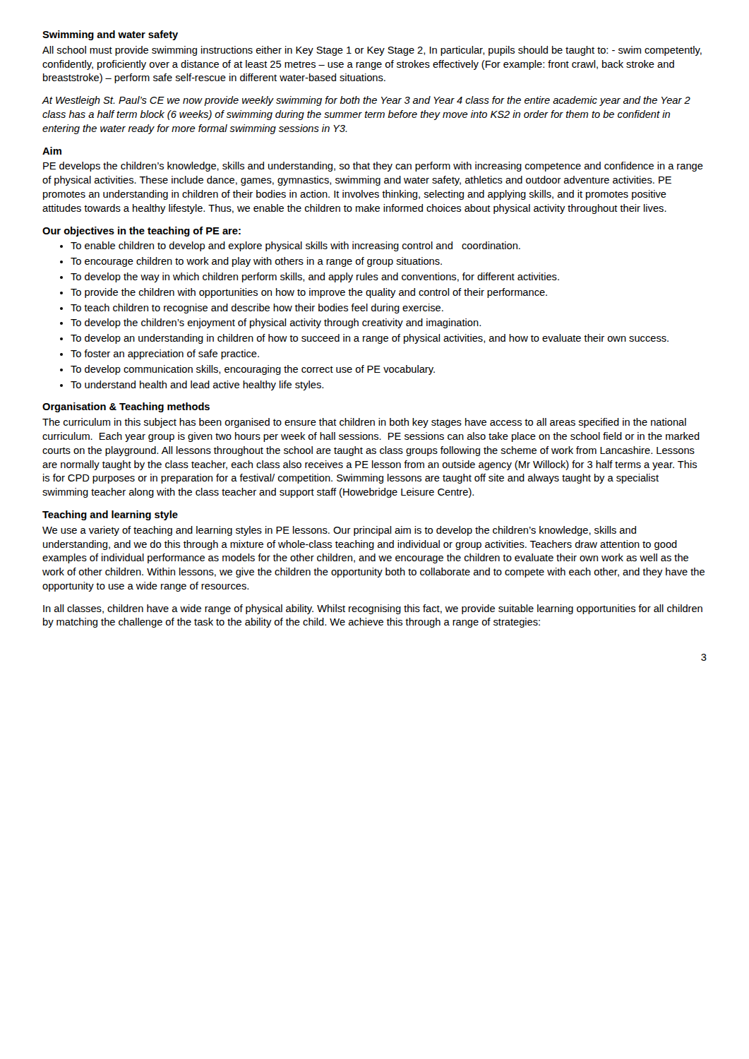Swimming and water safety
All school must provide swimming instructions either in Key Stage 1 or Key Stage 2, In particular, pupils should be taught to: - swim competently, confidently, proficiently over a distance of at least 25 metres – use a range of strokes effectively (For example: front crawl, back stroke and breaststroke) – perform safe self-rescue in different water-based situations.
At Westleigh St. Paul’s CE we now provide weekly swimming for both the Year 3 and Year 4 class for the entire academic year and the Year 2 class has a half term block (6 weeks) of swimming during the summer term before they move into KS2 in order for them to be confident in entering the water ready for more formal swimming sessions in Y3.
Aim
PE develops the children’s knowledge, skills and understanding, so that they can perform with increasing competence and confidence in a range of physical activities. These include dance, games, gymnastics, swimming and water safety, athletics and outdoor adventure activities. PE promotes an understanding in children of their bodies in action. It involves thinking, selecting and applying skills, and it promotes positive attitudes towards a healthy lifestyle. Thus, we enable the children to make informed choices about physical activity throughout their lives.
Our objectives in the teaching of PE are:
To enable children to develop and explore physical skills with increasing control and coordination.
To encourage children to work and play with others in a range of group situations.
To develop the way in which children perform skills, and apply rules and conventions, for different activities.
To provide the children with opportunities on how to improve the quality and control of their performance.
To teach children to recognise and describe how their bodies feel during exercise.
To develop the children’s enjoyment of physical activity through creativity and imagination.
To develop an understanding in children of how to succeed in a range of physical activities, and how to evaluate their own success.
To foster an appreciation of safe practice.
To develop communication skills, encouraging the correct use of PE vocabulary.
To understand health and lead active healthy life styles.
Organisation & Teaching methods
The curriculum in this subject has been organised to ensure that children in both key stages have access to all areas specified in the national curriculum. Each year group is given two hours per week of hall sessions. PE sessions can also take place on the school field or in the marked courts on the playground. All lessons throughout the school are taught as class groups following the scheme of work from Lancashire. Lessons are normally taught by the class teacher, each class also receives a PE lesson from an outside agency (Mr Willock) for 3 half terms a year. This is for CPD purposes or in preparation for a festival/ competition. Swimming lessons are taught off site and always taught by a specialist swimming teacher along with the class teacher and support staff (Howebridge Leisure Centre).
Teaching and learning style
We use a variety of teaching and learning styles in PE lessons. Our principal aim is to develop the children’s knowledge, skills and understanding, and we do this through a mixture of whole-class teaching and individual or group activities. Teachers draw attention to good examples of individual performance as models for the other children, and we encourage the children to evaluate their own work as well as the work of other children. Within lessons, we give the children the opportunity both to collaborate and to compete with each other, and they have the opportunity to use a wide range of resources.
In all classes, children have a wide range of physical ability. Whilst recognising this fact, we provide suitable learning opportunities for all children by matching the challenge of the task to the ability of the child. We achieve this through a range of strategies:
3